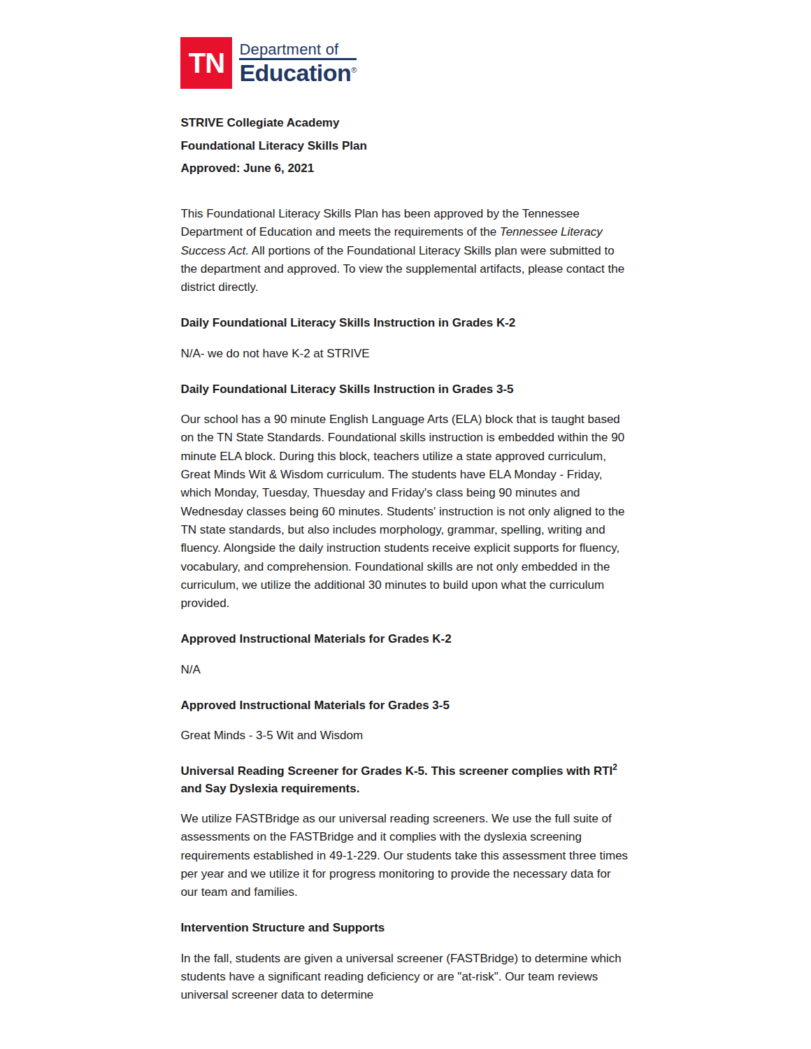TN
Department of
Education®
STRIVE Collegiate Academy
Foundational Literacy Skills Plan
Approved: June 6, 2021
This Foundational Literacy Skills Plan has been approved by the Tennessee Department of Education and meets the requirements of the Tennessee Literacy Success Act. All portions of the Foundational Literacy Skills plan were submitted to the department and approved. To view the supplemental artifacts, please contact the district directly.
Daily Foundational Literacy Skills Instruction in Grades K-2
N/A- we do not have K-2 at STRIVE
Daily Foundational Literacy Skills Instruction in Grades 3-5
Our school has a 90 minute English Language Arts (ELA) block that is taught based on the TN State Standards. Foundational skills instruction is embedded within the 90 minute ELA block. During this block, teachers utilize a state approved curriculum, Great Minds Wit & Wisdom curriculum. The students have ELA Monday - Friday, which Monday, Tuesday, Thuesday and Friday's class being 90 minutes and Wednesday classes being 60 minutes. Students' instruction is not only aligned to the TN state standards, but also includes morphology, grammar, spelling, writing and fluency. Alongside the daily instruction students receive explicit supports for fluency, vocabulary, and comprehension. Foundational skills are not only embedded in the curriculum, we utilize the additional 30 minutes to build upon what the curriculum provided.
Approved Instructional Materials for Grades K-2
N/A
Approved Instructional Materials for Grades 3-5
Great Minds - 3-5 Wit and Wisdom
Universal Reading Screener for Grades K-5. This screener complies with RTI2 and Say Dyslexia requirements.
We utilize FASTBridge as our universal reading screeners. We use the full suite of assessments on the FASTBridge and it complies with the dyslexia screening requirements established in 49-1-229. Our students take this assessment three times per year and we utilize it for progress monitoring to provide the necessary data for our team and families.
Intervention Structure and Supports
In the fall, students are given a universal screener (FASTBridge) to determine which students have a significant reading deficiency or are "at-risk". Our team reviews universal screener data to determine